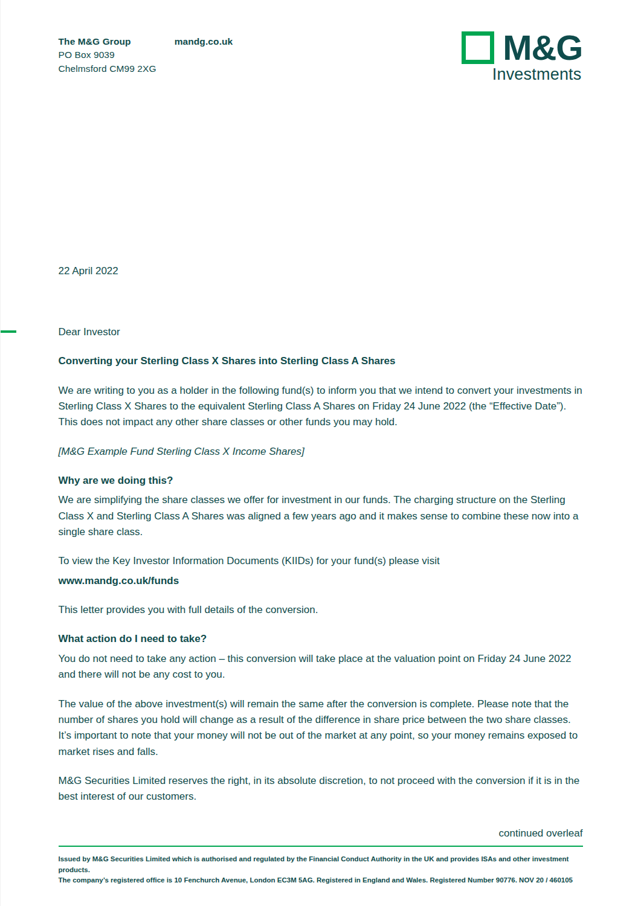The M&G Group mandg.co.uk
PO Box 9039
Chelmsford CM99 2XG
M&G
Investments
22 April 2022
Dear Investor
Converting your Sterling Class X Shares into Sterling Class A Shares
We are writing to you as a holder in the following fund(s) to inform you that we intend to convert your investments in Sterling Class X Shares to the equivalent Sterling Class A Shares on Friday 24 June 2022 (the “Effective Date”). This does not impact any other share classes or other funds you may hold.
[M&G Example Fund Sterling Class X Income Shares]
Why are we doing this?
We are simplifying the share classes we offer for investment in our funds. The charging structure on the Sterling Class X and Sterling Class A Shares was aligned a few years ago and it makes sense to combine these now into a single share class.
To view the Key Investor Information Documents (KIIDs) for your fund(s) please visit
www.mandg.co.uk/funds
This letter provides you with full details of the conversion.
What action do I need to take?
You do not need to take any action – this conversion will take place at the valuation point on Friday 24 June 2022 and there will not be any cost to you.
The value of the above investment(s) will remain the same after the conversion is complete. Please note that the number of shares you hold will change as a result of the difference in share price between the two share classes. It’s important to note that your money will not be out of the market at any point, so your money remains exposed to market rises and falls.
M&G Securities Limited reserves the right, in its absolute discretion, to not proceed with the conversion if it is in the best interest of our customers.
continued overleaf
Issued by M&G Securities Limited which is authorised and regulated by the Financial Conduct Authority in the UK and provides ISAs and other investment products.
The company’s registered office is 10 Fenchurch Avenue, London EC3M 5AG. Registered in England and Wales. Registered Number 90776. NOV 20 / 460105